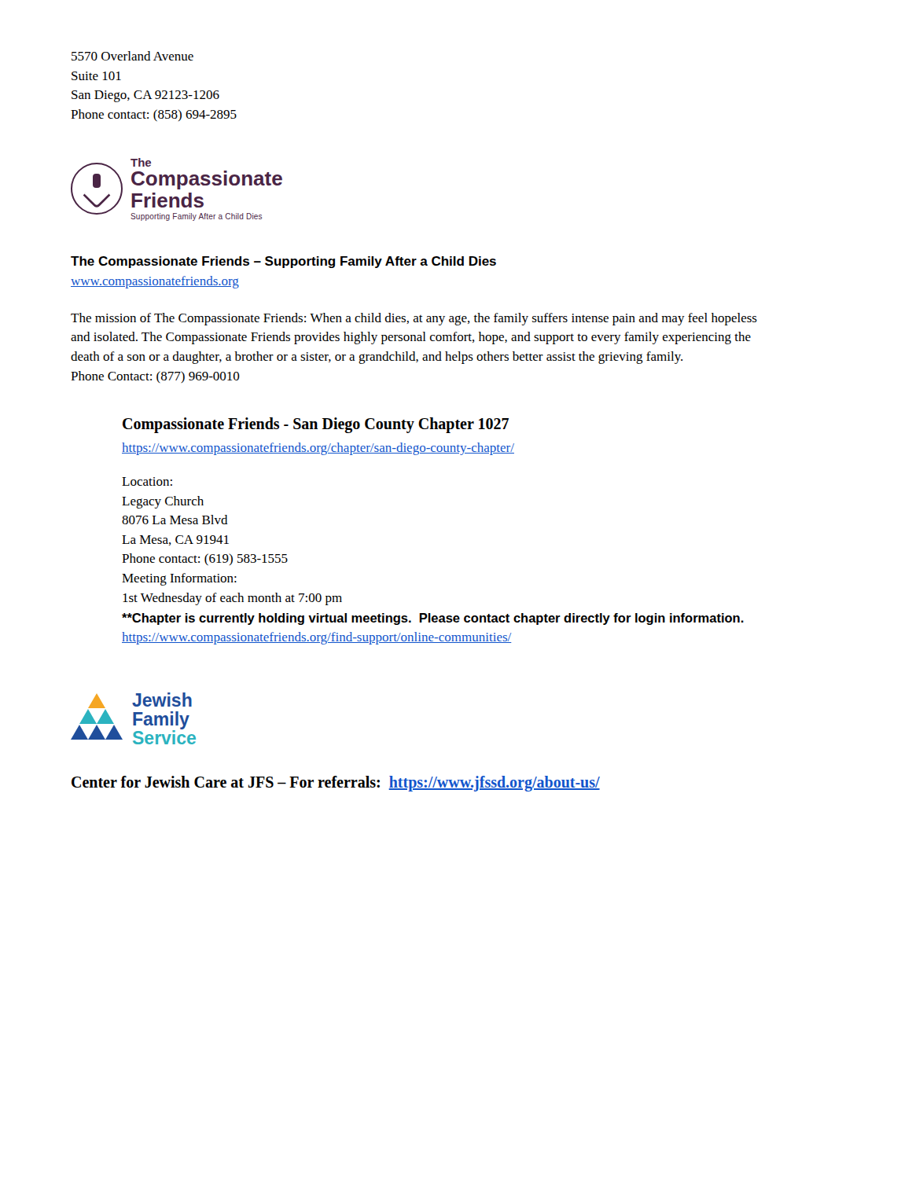5570 Overland Avenue
Suite 101
San Diego, CA 92123-1206
Phone contact: (858) 694-2895
The
Compassionate
Friends
Supporting Family After a Child Dies
The Compassionate Friends – Supporting Family After a Child Dies
www.compassionatefriends.org
The mission of The Compassionate Friends: When a child dies, at any age, the family suffers intense pain and may feel hopeless and isolated. The Compassionate Friends provides highly personal comfort, hope, and support to every family experiencing the death of a son or a daughter, a brother or a sister, or a grandchild, and helps others better assist the grieving family.
Phone Contact: (877) 969-0010
Compassionate Friends - San Diego County Chapter 1027
https://www.compassionatefriends.org/chapter/san-diego-county-chapter/
Location:
Legacy Church
8076 La Mesa Blvd
La Mesa, CA 91941
Phone contact: (619) 583-1555
Meeting Information:
1st Wednesday of each month at 7:00 pm
**Chapter is currently holding virtual meetings. Please contact chapter directly for login information.
https://www.compassionatefriends.org/find-support/online-communities/
Jewish
Family
Service
Center for Jewish Care at JFS – For referrals: https://www.jfssd.org/about-us/